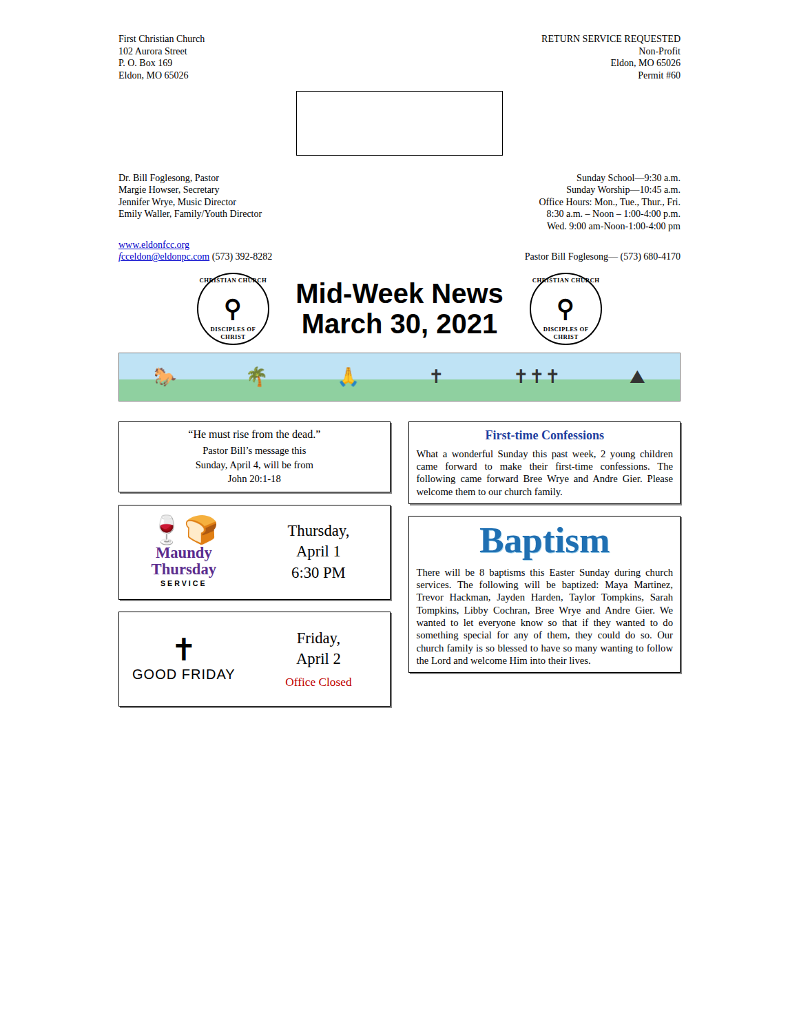First Christian Church
102 Aurora Street
P. O. Box 169
Eldon, MO 65026
RETURN SERVICE REQUESTED
Non-Profit
Eldon, MO 65026
Permit #60
Dr. Bill Foglesong, Pastor
Margie Howser, Secretary
Jennifer Wrye, Music Director
Emily Waller, Family/Youth Director
Sunday School—9:30 a.m.
Sunday Worship—10:45 a.m.
Office Hours: Mon., Tue., Thur., Fri.
8:30 a.m. – Noon – 1:00-4:00 p.m.
Wed. 9:00 am-Noon-1:00-4:00 pm
www.eldonfcc.org
fcceldon@eldonpc.com (573) 392-8282
Pastor Bill Foglesong— (573) 680-4170
CHRISTIAN CHURCH ⚲ DISCIPLES OF CHRIST
Mid-Week News
March 30, 2021
CHRISTIAN CHURCH ⚲ DISCIPLES OF CHRIST
🐎 🌴 🙏 ✝ ✝✝✝ ⛰
“He must rise from the dead.”
Pastor Bill’s message this
Sunday, April 4, will be from
John 20:1-18
🍷🍞
Maundy
Thursday SERVICE
Thursday,
April 1
6:30 PM
✝
GOOD FRIDAY
Friday,
April 2 Office Closed
First-time Confessions
What a wonderful Sunday this past week, 2 young children came forward to make their first-time confessions. The following came forward Bree Wrye and Andre Gier. Please welcome them to our church family.
Baptism
There will be 8 baptisms this Easter Sunday during church services. The following will be baptized: Maya Martinez, Trevor Hackman, Jayden Harden, Taylor Tompkins, Sarah Tompkins, Libby Cochran, Bree Wrye and Andre Gier. We wanted to let everyone know so that if they wanted to do something special for any of them, they could do so. Our church family is so blessed to have so many wanting to follow the Lord and welcome Him into their lives.